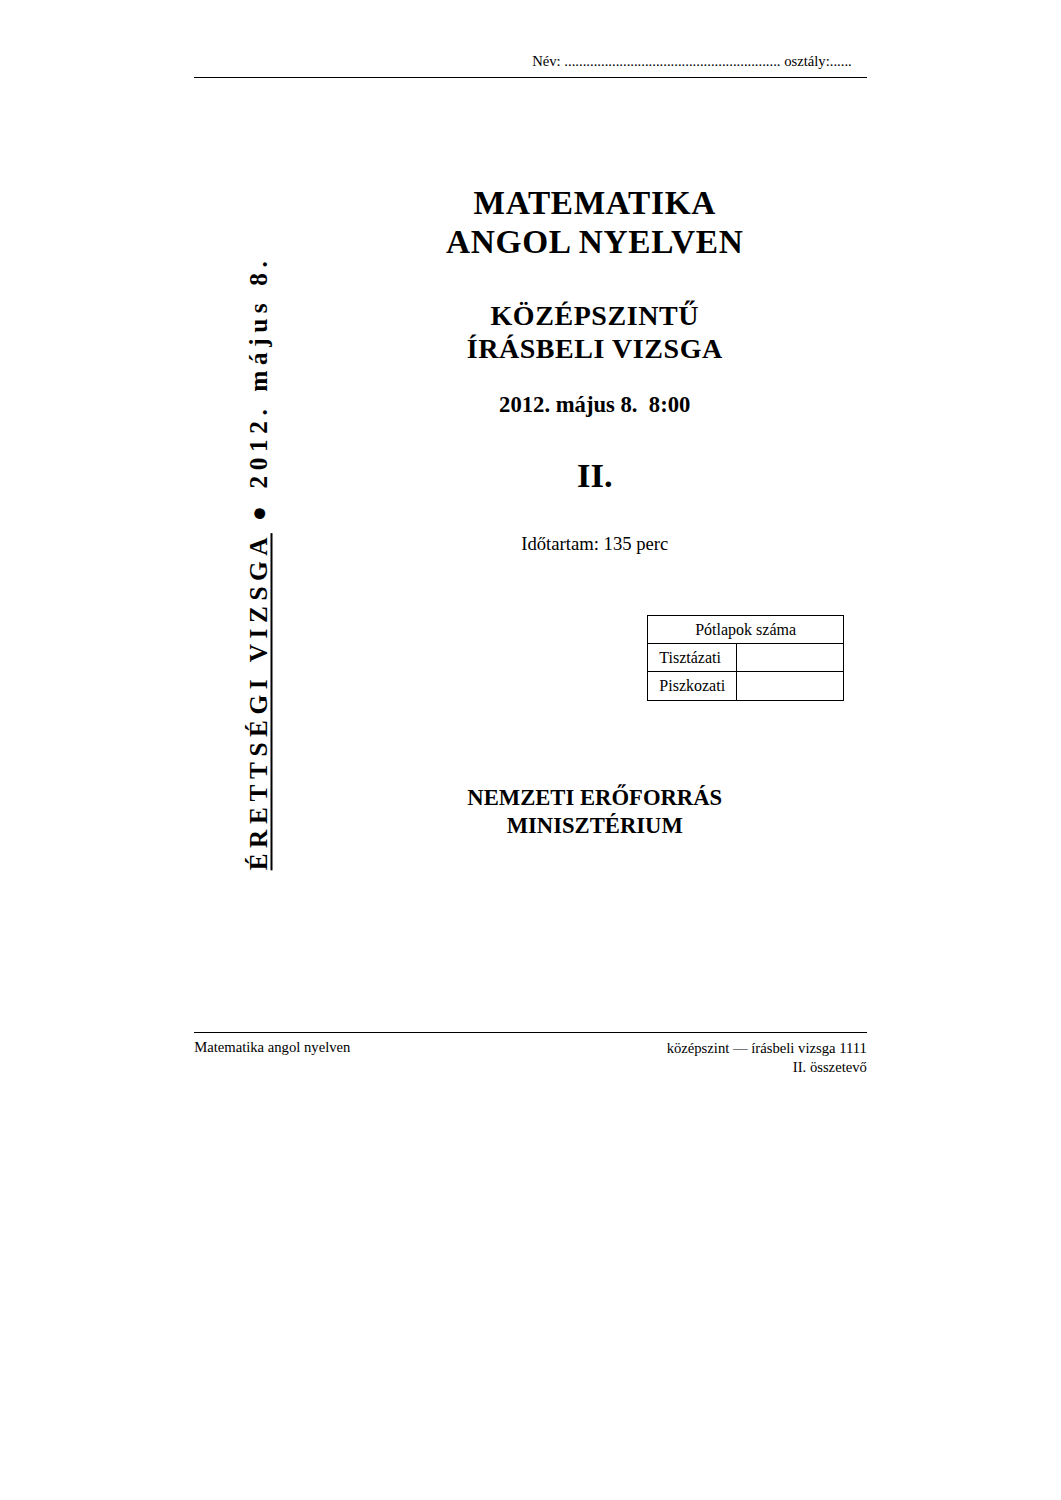Név: ........................................................... osztály:......
ÉRETTSÉGI VIZSGA ● 2012. május 8.
MATEMATIKA
ANGOL NYELVEN
KÖZÉPSZINTŰ
ÍRÁSBELI VIZSGA
2012. május 8. 8:00
II.
Időtartam: 135 perc
| Pótlapok száma |
| --- |
| Tisztázati | |
| Piszkozati | |
NEMZETI ERŐFORRÁS
MINISZTÉRIUM
Matematika angol nyelven
középszint — írásbeli vizsga 1111
II. összetevő